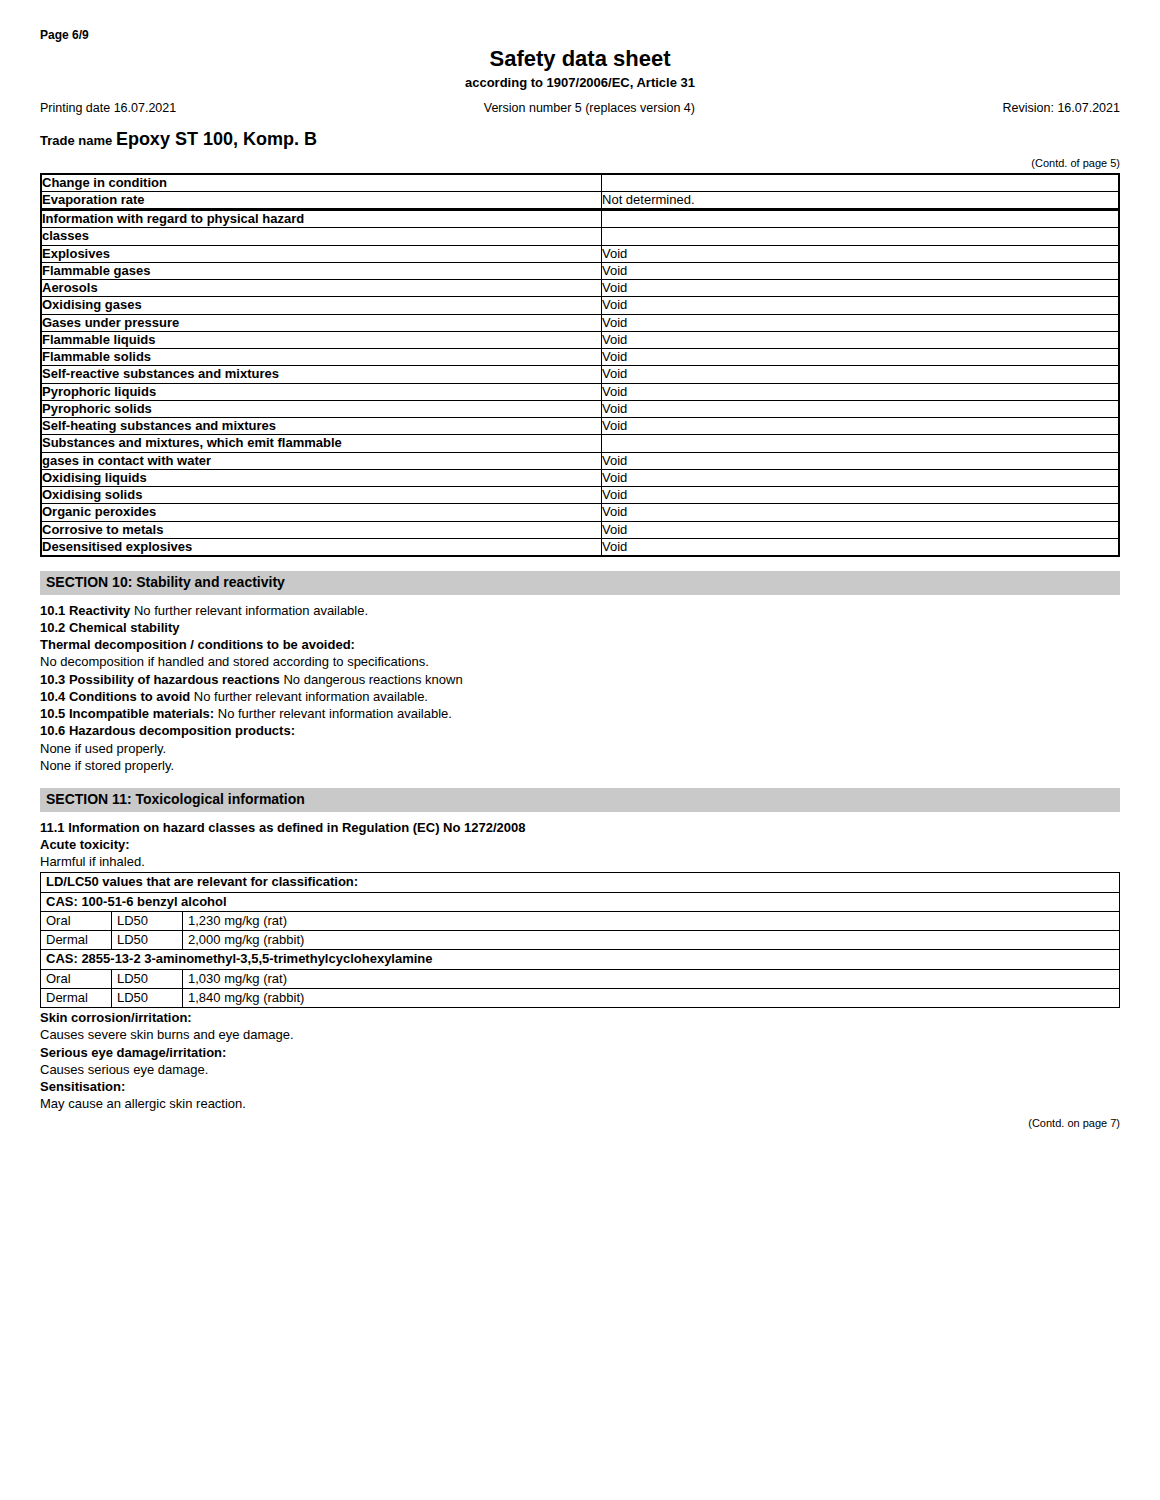Page 6/9
Safety data sheet
according to 1907/2006/EC, Article 31
Printing date 16.07.2021 Version number 5 (replaces version 4) Revision: 16.07.2021
Trade name Epoxy ST 100, Komp. B
(Contd. of page 5)
| / Change in condition / / / Evaporation rate / Not determined. / |
| / Information with regard to physical hazard / / / classes / / / Explosives / Void / / Flammable gases / Void / / Aerosols / Void / / Oxidising gases / Void / / Gases under pressure / Void / / Flammable liquids / Void / / Flammable solids / Void / / Self-reactive substances and mixtures / Void / / Pyrophoric liquids / Void / / Pyrophoric solids / Void / / Self-heating substances and mixtures / Void / / Substances and mixtures, which emit flammable / / / gases in contact with water / Void / / Oxidising liquids / Void / / Oxidising solids / Void / / Organic peroxides / Void / / Corrosive to metals / Void / / Desensitised explosives / Void / |
SECTION 10: Stability and reactivity
10.1 Reactivity No further relevant information available.
10.2 Chemical stability
Thermal decomposition / conditions to be avoided:
No decomposition if handled and stored according to specifications.
10.3 Possibility of hazardous reactions No dangerous reactions known
10.4 Conditions to avoid No further relevant information available.
10.5 Incompatible materials: No further relevant information available.
10.6 Hazardous decomposition products:
None if used properly.
None if stored properly.
SECTION 11: Toxicological information
11.1 Information on hazard classes as defined in Regulation (EC) No 1272/2008
Acute toxicity:
Harmful if inhaled.
| LD/LC50 values that are relevant for classification: |
| CAS: 100-51-6 benzyl alcohol |
| Oral | LD50 | 1,230 mg/kg (rat) |
| Dermal | LD50 | 2,000 mg/kg (rabbit) |
| CAS: 2855-13-2 3-aminomethyl-3,5,5-trimethylcyclohexylamine |
| Oral | LD50 | 1,030 mg/kg (rat) |
| Dermal | LD50 | 1,840 mg/kg (rabbit) |
Skin corrosion/irritation:
Causes severe skin burns and eye damage.
Serious eye damage/irritation:
Causes serious eye damage.
Sensitisation:
May cause an allergic skin reaction.
(Contd. on page 7)